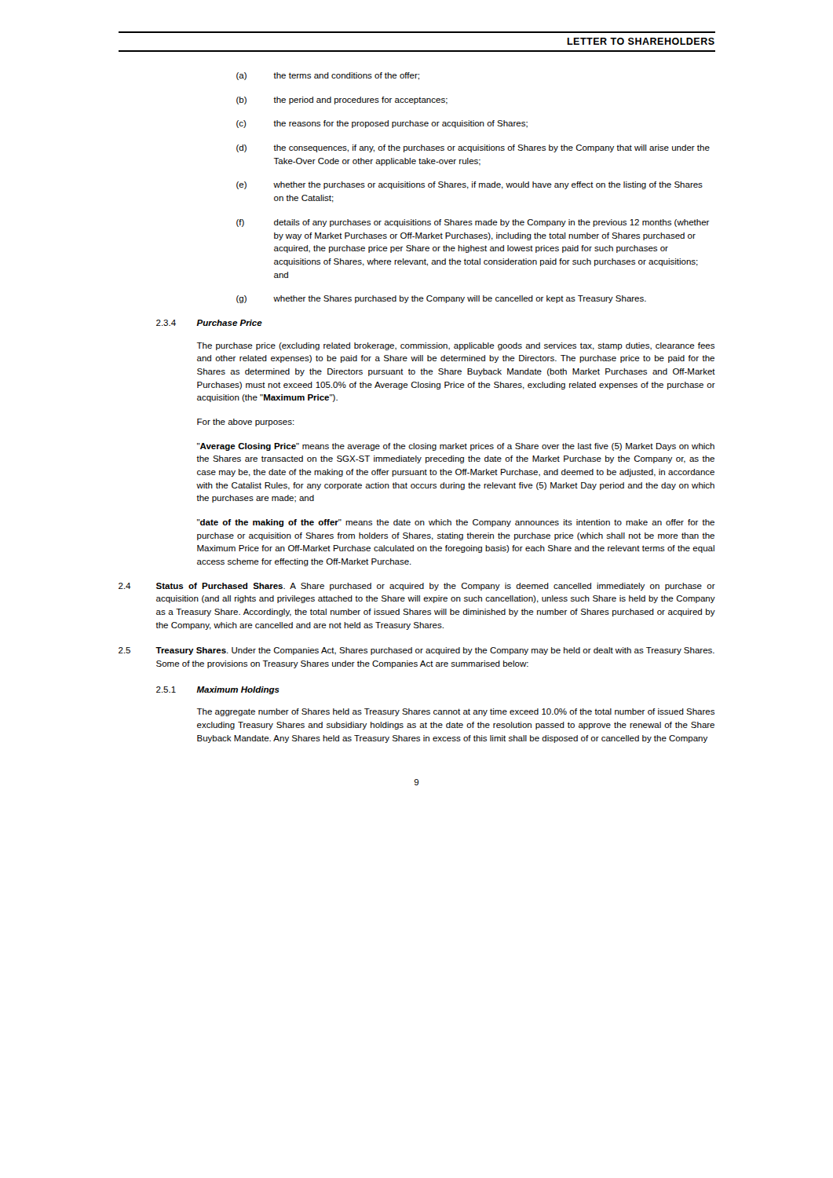LETTER TO SHAREHOLDERS
(a) the terms and conditions of the offer;
(b) the period and procedures for acceptances;
(c) the reasons for the proposed purchase or acquisition of Shares;
(d) the consequences, if any, of the purchases or acquisitions of Shares by the Company that will arise under the Take-Over Code or other applicable take-over rules;
(e) whether the purchases or acquisitions of Shares, if made, would have any effect on the listing of the Shares on the Catalist;
(f) details of any purchases or acquisitions of Shares made by the Company in the previous 12 months (whether by way of Market Purchases or Off-Market Purchases), including the total number of Shares purchased or acquired, the purchase price per Share or the highest and lowest prices paid for such purchases or acquisitions of Shares, where relevant, and the total consideration paid for such purchases or acquisitions; and
(g) whether the Shares purchased by the Company will be cancelled or kept as Treasury Shares.
2.3.4
Purchase Price
The purchase price (excluding related brokerage, commission, applicable goods and services tax, stamp duties, clearance fees and other related expenses) to be paid for a Share will be determined by the Directors. The purchase price to be paid for the Shares as determined by the Directors pursuant to the Share Buyback Mandate (both Market Purchases and Off-Market Purchases) must not exceed 105.0% of the Average Closing Price of the Shares, excluding related expenses of the purchase or acquisition (the "Maximum Price").
For the above purposes:
"Average Closing Price" means the average of the closing market prices of a Share over the last five (5) Market Days on which the Shares are transacted on the SGX-ST immediately preceding the date of the Market Purchase by the Company or, as the case may be, the date of the making of the offer pursuant to the Off-Market Purchase, and deemed to be adjusted, in accordance with the Catalist Rules, for any corporate action that occurs during the relevant five (5) Market Day period and the day on which the purchases are made; and
"date of the making of the offer" means the date on which the Company announces its intention to make an offer for the purchase or acquisition of Shares from holders of Shares, stating therein the purchase price (which shall not be more than the Maximum Price for an Off-Market Purchase calculated on the foregoing basis) for each Share and the relevant terms of the equal access scheme for effecting the Off-Market Purchase.
2.4
Status of Purchased Shares. A Share purchased or acquired by the Company is deemed cancelled immediately on purchase or acquisition (and all rights and privileges attached to the Share will expire on such cancellation), unless such Share is held by the Company as a Treasury Share. Accordingly, the total number of issued Shares will be diminished by the number of Shares purchased or acquired by the Company, which are cancelled and are not held as Treasury Shares.
2.5
Treasury Shares. Under the Companies Act, Shares purchased or acquired by the Company may be held or dealt with as Treasury Shares. Some of the provisions on Treasury Shares under the Companies Act are summarised below:
2.5.1
Maximum Holdings
The aggregate number of Shares held as Treasury Shares cannot at any time exceed 10.0% of the total number of issued Shares excluding Treasury Shares and subsidiary holdings as at the date of the resolution passed to approve the renewal of the Share Buyback Mandate. Any Shares held as Treasury Shares in excess of this limit shall be disposed of or cancelled by the Company
9